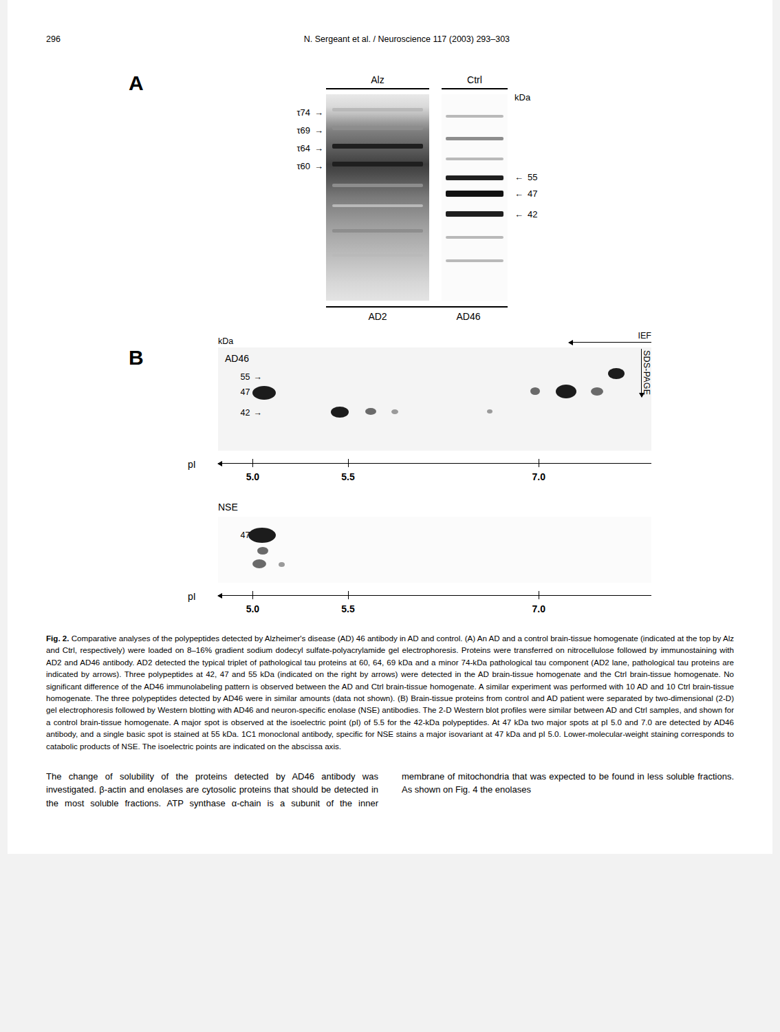296 N. Sergeant et al. / Neuroscience 117 (2003) 293–303
A
Alz
Ctrl
τ74→
τ69→
τ64→
τ60→
kDa
←55
←47
←42
AD2
AD46
B
IEF
AD46
SDS-PAGE
kDa
55→
47→
42→
pI
5.0
5.5
7.0
NSE
47→
pI
5.0
5.5
7.0
Fig. 2. Comparative analyses of the polypeptides detected by Alzheimer's disease (AD) 46 antibody in AD and control. (A) An AD and a control brain-tissue homogenate (indicated at the top by Alz and Ctrl, respectively) were loaded on 8–16% gradient sodium dodecyl sulfate-polyacrylamide gel electrophoresis. Proteins were transferred on nitrocellulose followed by immunostaining with AD2 and AD46 antibody. AD2 detected the typical triplet of pathological tau proteins at 60, 64, 69 kDa and a minor 74-kDa pathological tau component (AD2 lane, pathological tau proteins are indicated by arrows). Three polypeptides at 42, 47 and 55 kDa (indicated on the right by arrows) were detected in the AD brain-tissue homogenate and the Ctrl brain-tissue homogenate. No significant difference of the AD46 immunolabeling pattern is observed between the AD and Ctrl brain-tissue homogenate. A similar experiment was performed with 10 AD and 10 Ctrl brain-tissue homogenate. The three polypeptides detected by AD46 were in similar amounts (data not shown). (B) Brain-tissue proteins from control and AD patient were separated by two-dimensional (2-D) gel electrophoresis followed by Western blotting with AD46 and neuron-specific enolase (NSE) antibodies. The 2-D Western blot profiles were similar between AD and Ctrl samples, and shown for a control brain-tissue homogenate. A major spot is observed at the isoelectric point (pI) of 5.5 for the 42-kDa polypeptides. At 47 kDa two major spots at pI 5.0 and 7.0 are detected by AD46 antibody, and a single basic spot is stained at 55 kDa. 1C1 monoclonal antibody, specific for NSE stains a major isovariant at 47 kDa and pI 5.0. Lower-molecular-weight staining corresponds to catabolic products of NSE. The isoelectric points are indicated on the abscissa axis.
The change of solubility of the proteins detected by AD46 antibody was investigated. β-actin and enolases are cytosolic proteins that should be detected in the most soluble fractions. ATP synthase α-chain is a subunit of the inner membrane of mitochondria that was expected to be found in less soluble fractions. As shown on Fig. 4 the enolases